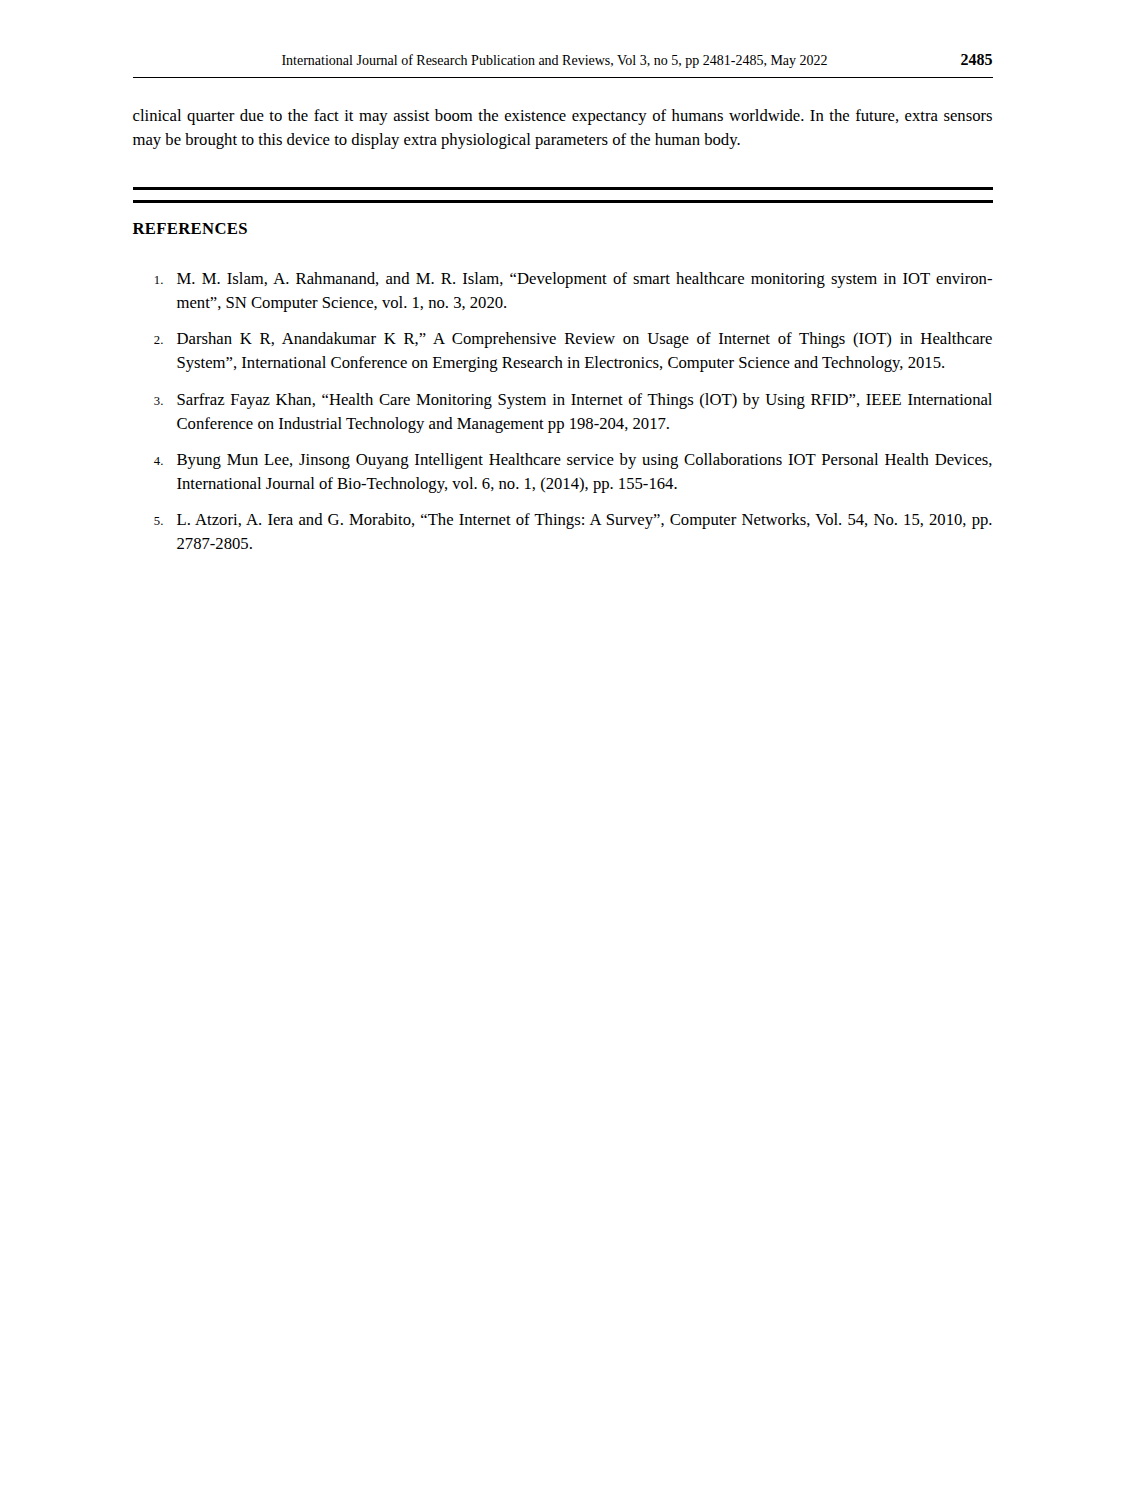International Journal of Research Publication and Reviews, Vol 3, no 5, pp 2481-2485, May 2022
2485
clinical quarter due to the fact it may assist boom the existence expectancy of humans worldwide. In the future, extra sensors may be brought to this device to display extra physiological parameters of the human body.
REFERENCES
M. M. Islam, A. Rahmanand, and M. R. Islam, “Development of smart healthcare monitoring system in IOT environment”, SN Computer Science, vol. 1, no. 3, 2020.
Darshan K R, Anandakumar K R,” A Comprehensive Review on Usage of Internet of Things (IOT) in Healthcare System”, International Conference on Emerging Research in Electronics, Computer Science and Technology, 2015.
Sarfraz Fayaz Khan, “Health Care Monitoring System in Internet of Things (lOT) by Using RFID”, IEEE International Conference on Industrial Technology and Management pp 198-204, 2017.
Byung Mun Lee, Jinsong Ouyang Intelligent Healthcare service by using Collaborations IOT Personal Health Devices, International Journal of Bio-Technology, vol. 6, no. 1, (2014), pp. 155-164.
L. Atzori, A. Iera and G. Morabito, “The Internet of Things: A Survey”, Computer Networks, Vol. 54, No. 15, 2010, pp. 2787-2805.